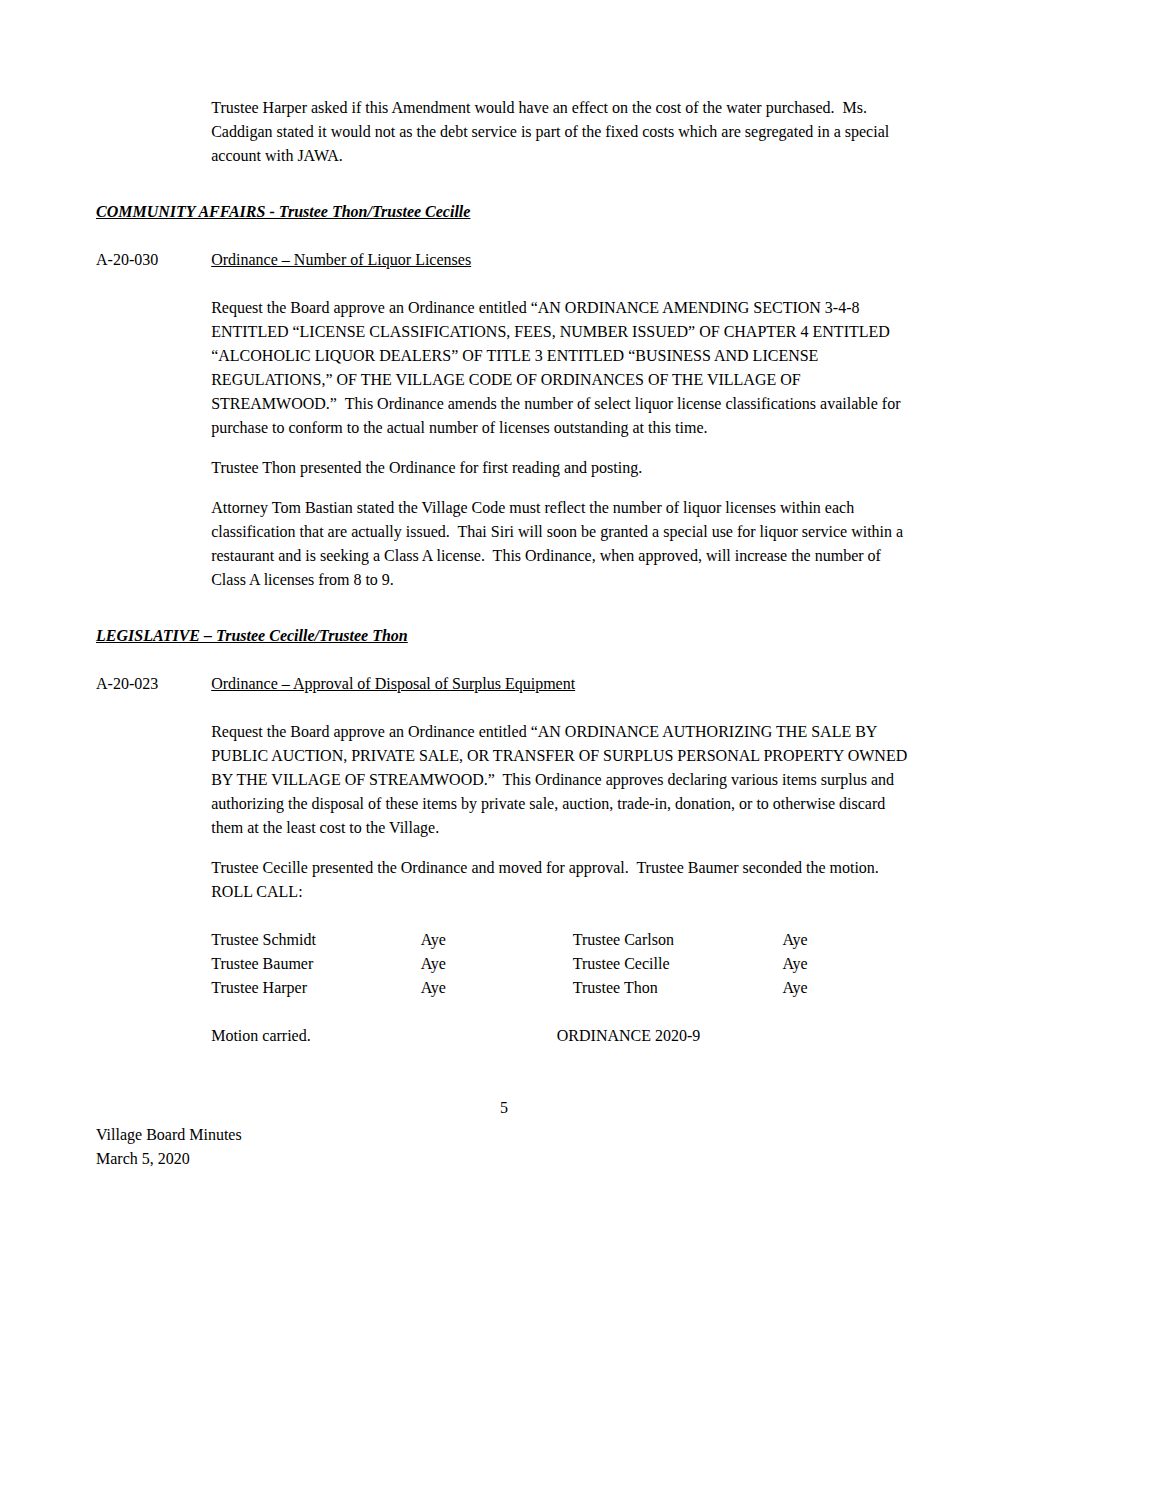Trustee Harper asked if this Amendment would have an effect on the cost of the water purchased. Ms. Caddigan stated it would not as the debt service is part of the fixed costs which are segregated in a special account with JAWA.
COMMUNITY AFFAIRS - Trustee Thon/Trustee Cecille
A-20-030
Ordinance – Number of Liquor Licenses
Request the Board approve an Ordinance entitled “AN ORDINANCE AMENDING SECTION 3-4-8 ENTITLED “LICENSE CLASSIFICATIONS, FEES, NUMBER ISSUED” OF CHAPTER 4 ENTITLED “ALCOHOLIC LIQUOR DEALERS” OF TITLE 3 ENTITLED “BUSINESS AND LICENSE REGULATIONS,” OF THE VILLAGE CODE OF ORDINANCES OF THE VILLAGE OF STREAMWOOD.” This Ordinance amends the number of select liquor license classifications available for purchase to conform to the actual number of licenses outstanding at this time.
Trustee Thon presented the Ordinance for first reading and posting.
Attorney Tom Bastian stated the Village Code must reflect the number of liquor licenses within each classification that are actually issued. Thai Siri will soon be granted a special use for liquor service within a restaurant and is seeking a Class A license. This Ordinance, when approved, will increase the number of Class A licenses from 8 to 9.
LEGISLATIVE – Trustee Cecille/Trustee Thon
A-20-023
Ordinance – Approval of Disposal of Surplus Equipment
Request the Board approve an Ordinance entitled “AN ORDINANCE AUTHORIZING THE SALE BY PUBLIC AUCTION, PRIVATE SALE, OR TRANSFER OF SURPLUS PERSONAL PROPERTY OWNED BY THE VILLAGE OF STREAMWOOD.” This Ordinance approves declaring various items surplus and authorizing the disposal of these items by private sale, auction, trade-in, donation, or to otherwise discard them at the least cost to the Village.
Trustee Cecille presented the Ordinance and moved for approval. Trustee Baumer seconded the motion. ROLL CALL:
| Trustee Schmidt | Aye | Trustee Carlson | Aye |
| Trustee Baumer | Aye | Trustee Cecille | Aye |
| Trustee Harper | Aye | Trustee Thon | Aye |
Motion carried.
ORDINANCE 2020-9
5
Village Board Minutes
March 5, 2020